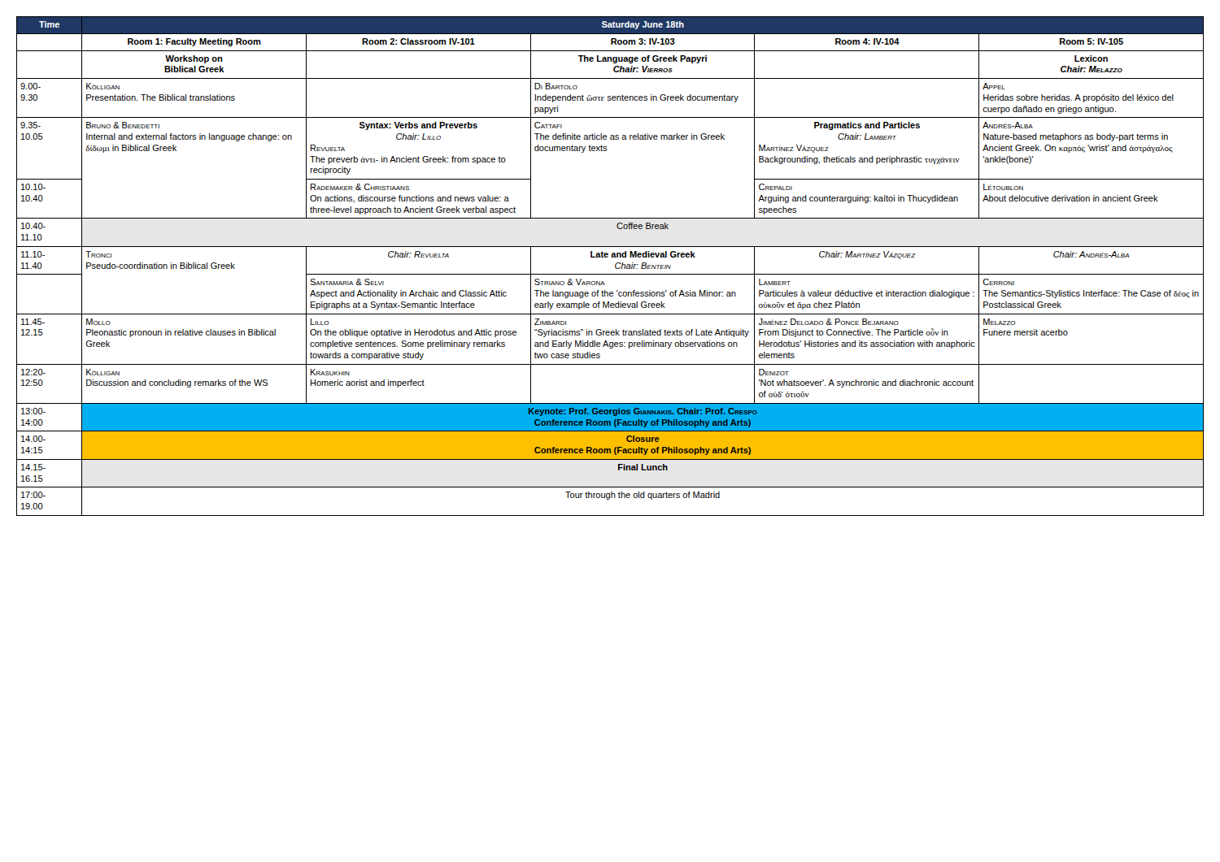| Time | Saturday June 18th |
| | Room 1: Faculty Meeting Room | Room 2: Classroom IV-101 | Room 3: IV-103 | Room 4: IV-104 | Room 5: IV-105 |
| | Workshop on Biblical Greek | | The Language of Greek Papyri Chair: Vierros | | Lexicon Chair: Melazzo |
| 9.00- 9.30 | Kölligan Presentation. The Biblical translations | | Di Bartolo Independent ὥστε sentences in Greek documentary papyri | | Appel Heridas sobre heridas. A propósito del léxico del cuerpo dañado en griego antiguo. |
| 9.35- 10.05 | Bruno & Benedetti Internal and external factors in language change: on δίδωμι in Biblical Greek | Syntax: Verbs and Preverbs Chair: Lillo Revuelta The preverb ἀντι- in Ancient Greek: from space to reciprocity | Cattafi The definite article as a relative marker in Greek documentary texts | Pragmatics and Particles Chair: Lambert Martínez Vázquez Backgrounding, theticals and periphrastic τυγχάνειν | Andrés-Alba Nature-based metaphors as body-part terms in Ancient Greek. On καρπός 'wrist' and ἀστράγαλος 'ankle(bone)' |
| 10.10- 10.40 | Rademaker & Christiaans On actions, discourse functions and news value: a three-level approach to Ancient Greek verbal aspect | Crepaldi Arguing and counterarguing: kaítoi in Thucydidean speeches | Létoublon About delocutive derivation in ancient Greek |
| 10.40- 11.10 | Coffee Break |
| 11.10- 11.40 | Tronci Pseudo-coordination in Biblical Greek | Chair: Revuelta | Late and Medieval Greek Chair: Bentein | Chair: Martínez Vázquez | Chair: Andrés-Alba |
| | Santamaria & Selvi Aspect and Actionality in Archaic and Classic Attic Epigraphs at a Syntax-Semantic Interface | Striano & Varona The language of the 'confessions' of Asia Minor: an early example of Medieval Greek | Lambert Particules à valeur déductive et interaction dialogique : οὐκοῦν et ἄρα chez Platón | Cerroni The Semantics-Stylistics Interface: The Case of δέος in Postclassical Greek |
| 11.45- 12.15 | Mollo Pleonastic pronoun in relative clauses in Biblical Greek | Lillo On the oblique optative in Herodotus and Attic prose completive sentences. Some preliminary remarks towards a comparative study | Zimbardi “Syriacisms” in Greek translated texts of Late Antiquity and Early Middle Ages: preliminary observations on two case studies | Jiménez Delgado & Ponce Bejarano From Disjunct to Connective. The Particle οὖν in Herodotus' Histories and its association with anaphoric elements | Melazzo Funere mersit acerbo |
| 12:20- 12:50 | Kölligan Discussion and concluding remarks of the WS | Krasukhin Homeric aorist and imperfect | | Denizot 'Not whatsoever'. A synchronic and diachronic account of οὐδ' ὁτιοῦν | |
| 13:00- 14:00 | Keynote: Prof. Georgios Giannakis . Chair: Prof. Crespo Conference Room (Faculty of Philosophy and Arts) |
| 14.00- 14:15 | Closure Conference Room (Faculty of Philosophy and Arts) |
| 14.15- 16.15 | Final Lunch |
| 17:00- 19.00 | Tour through the old quarters of Madrid |